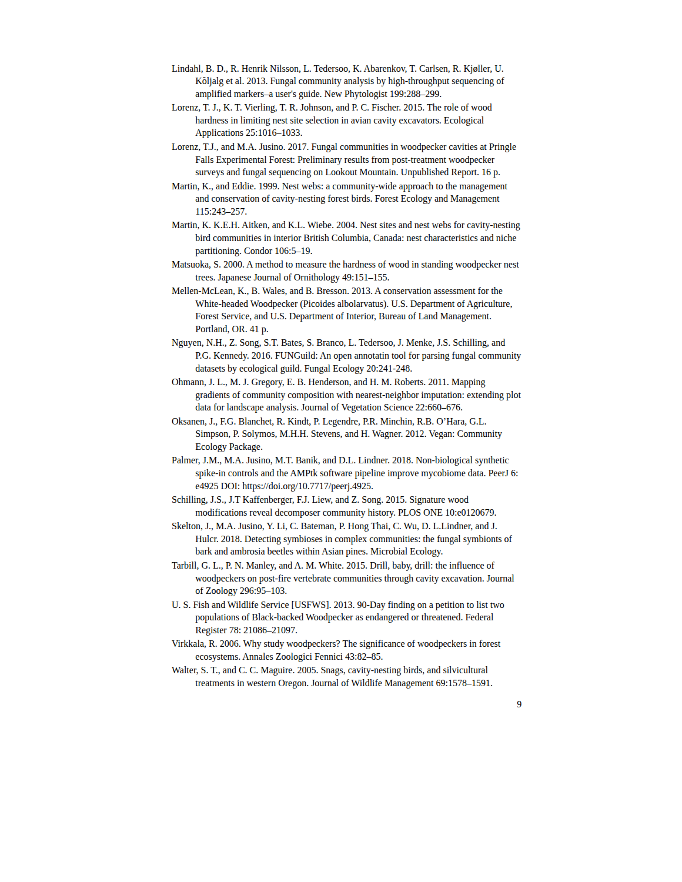Lindahl, B. D., R. Henrik Nilsson, L. Tedersoo, K. Abarenkov, T. Carlsen, R. Kjøller, U. Kõljalg et al. 2013. Fungal community analysis by high-throughput sequencing of amplified markers–a user's guide. New Phytologist 199:288–299.
Lorenz, T. J., K. T. Vierling, T. R. Johnson, and P. C. Fischer. 2015. The role of wood hardness in limiting nest site selection in avian cavity excavators. Ecological Applications 25:1016–1033.
Lorenz, T.J., and M.A. Jusino. 2017. Fungal communities in woodpecker cavities at Pringle Falls Experimental Forest: Preliminary results from post-treatment woodpecker surveys and fungal sequencing on Lookout Mountain. Unpublished Report. 16 p.
Martin, K., and Eddie. 1999. Nest webs: a community-wide approach to the management and conservation of cavity-nesting forest birds. Forest Ecology and Management 115:243–257.
Martin, K. K.E.H. Aitken, and K.L. Wiebe. 2004. Nest sites and nest webs for cavity-nesting bird communities in interior British Columbia, Canada: nest characteristics and niche partitioning. Condor 106:5–19.
Matsuoka, S. 2000. A method to measure the hardness of wood in standing woodpecker nest trees. Japanese Journal of Ornithology 49:151–155.
Mellen-McLean, K., B. Wales, and B. Bresson. 2013. A conservation assessment for the White-headed Woodpecker (Picoides albolarvatus). U.S. Department of Agriculture, Forest Service, and U.S. Department of Interior, Bureau of Land Management. Portland, OR. 41 p.
Nguyen, N.H., Z. Song, S.T. Bates, S. Branco, L. Tedersoo, J. Menke, J.S. Schilling, and P.G. Kennedy. 2016. FUNGuild: An open annotatin tool for parsing fungal community datasets by ecological guild. Fungal Ecology 20:241-248.
Ohmann, J. L., M. J. Gregory, E. B. Henderson, and H. M. Roberts. 2011. Mapping gradients of community composition with nearest-neighbor imputation: extending plot data for landscape analysis. Journal of Vegetation Science 22:660–676.
Oksanen, J., F.G. Blanchet, R. Kindt, P. Legendre, P.R. Minchin, R.B. O’Hara, G.L. Simpson, P. Solymos, M.H.H. Stevens, and H. Wagner. 2012. Vegan: Community Ecology Package.
Palmer, J.M., M.A. Jusino, M.T. Banik, and D.L. Lindner. 2018. Non-biological synthetic spike-in controls and the AMPtk software pipeline improve mycobiome data. PeerJ 6: e4925 DOI: https://doi.org/10.7717/peerj.4925.
Schilling, J.S., J.T Kaffenberger, F.J. Liew, and Z. Song. 2015. Signature wood modifications reveal decomposer community history. PLOS ONE 10:e0120679.
Skelton, J., M.A. Jusino, Y. Li, C. Bateman, P. Hong Thai, C. Wu, D. L.Lindner, and J. Hulcr. 2018. Detecting symbioses in complex communities: the fungal symbionts of bark and ambrosia beetles within Asian pines. Microbial Ecology.
Tarbill, G. L., P. N. Manley, and A. M. White. 2015. Drill, baby, drill: the influence of woodpeckers on post-fire vertebrate communities through cavity excavation. Journal of Zoology 296:95–103.
U. S. Fish and Wildlife Service [USFWS]. 2013. 90-Day finding on a petition to list two populations of Black-backed Woodpecker as endangered or threatened. Federal Register 78: 21086–21097.
Virkkala, R. 2006. Why study woodpeckers? The significance of woodpeckers in forest ecosystems. Annales Zoologici Fennici 43:82–85.
Walter, S. T., and C. C. Maguire. 2005. Snags, cavity-nesting birds, and silvicultural treatments in western Oregon. Journal of Wildlife Management 69:1578–1591.
9